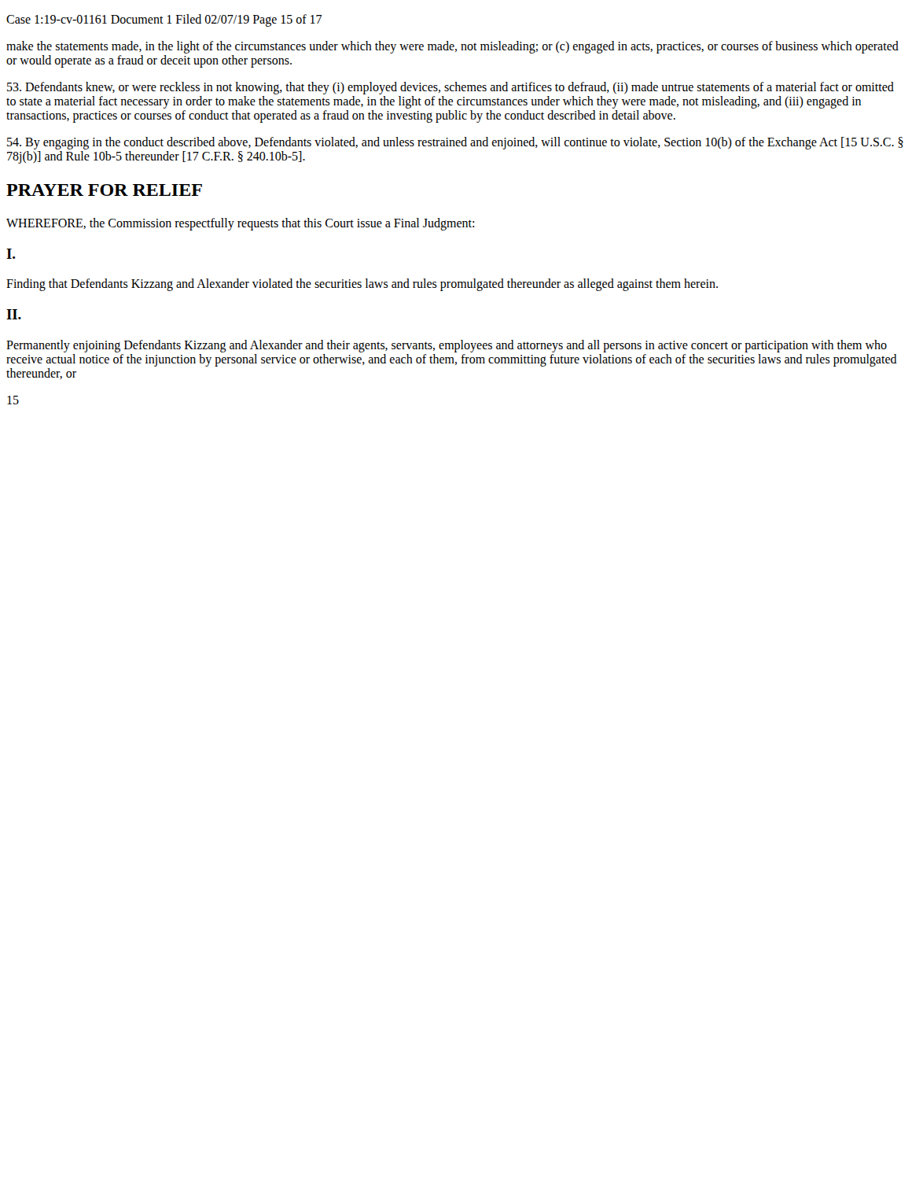Case 1:19-cv-01161 Document 1 Filed 02/07/19 Page 15 of 17
make the statements made, in the light of the circumstances under which they were made, not misleading; or (c) engaged in acts, practices, or courses of business which operated or would operate as a fraud or deceit upon other persons.
53. Defendants knew, or were reckless in not knowing, that they (i) employed devices, schemes and artifices to defraud, (ii) made untrue statements of a material fact or omitted to state a material fact necessary in order to make the statements made, in the light of the circumstances under which they were made, not misleading, and (iii) engaged in transactions, practices or courses of conduct that operated as a fraud on the investing public by the conduct described in detail above.
54. By engaging in the conduct described above, Defendants violated, and unless restrained and enjoined, will continue to violate, Section 10(b) of the Exchange Act [15 U.S.C. § 78j(b)] and Rule 10b-5 thereunder [17 C.F.R. § 240.10b-5].
PRAYER FOR RELIEF
WHEREFORE, the Commission respectfully requests that this Court issue a Final Judgment:
I.
Finding that Defendants Kizzang and Alexander violated the securities laws and rules promulgated thereunder as alleged against them herein.
II.
Permanently enjoining Defendants Kizzang and Alexander and their agents, servants, employees and attorneys and all persons in active concert or participation with them who receive actual notice of the injunction by personal service or otherwise, and each of them, from committing future violations of each of the securities laws and rules promulgated thereunder, or
15